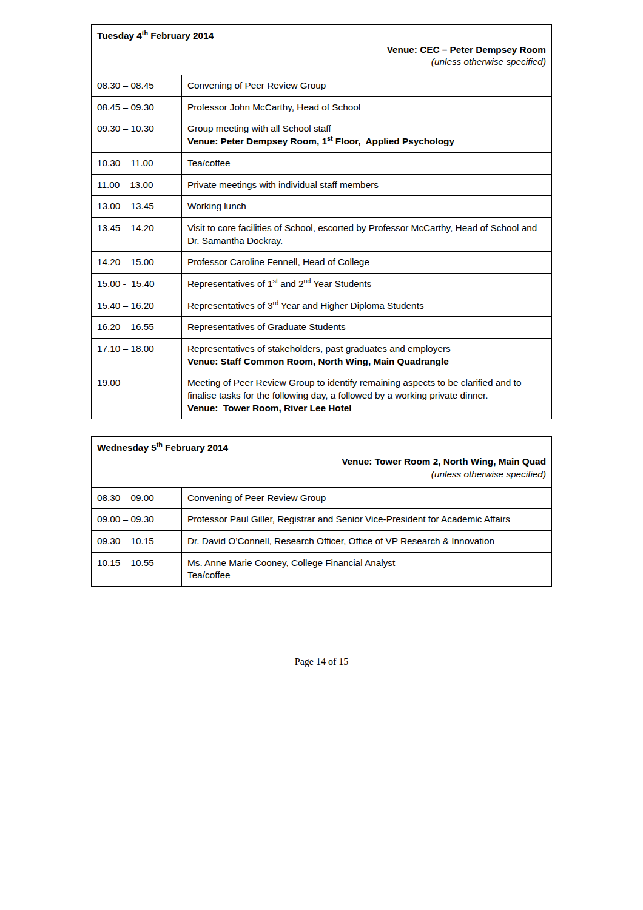| Tuesday 4 th February 2014 Venue: CEC – Peter Dempsey Room (unless otherwise specified) |
| 08.30 – 08.45 | Convening of Peer Review Group |
| 08.45 – 09.30 | Professor John McCarthy, Head of School |
| 09.30 – 10.30 | Group meeting with all School staff Venue: Peter Dempsey Room, 1 st Floor, Applied Psychology |
| 10.30 – 11.00 | Tea/coffee |
| 11.00 – 13.00 | Private meetings with individual staff members |
| 13.00 – 13.45 | Working lunch |
| 13.45 – 14.20 | Visit to core facilities of School, escorted by Professor McCarthy, Head of School and Dr. Samantha Dockray. |
| 14.20 – 15.00 | Professor Caroline Fennell, Head of College |
| 15.00 - 15.40 | Representatives of 1 st and 2 nd Year Students |
| 15.40 – 16.20 | Representatives of 3 rd Year and Higher Diploma Students |
| 16.20 – 16.55 | Representatives of Graduate Students |
| 17.10 – 18.00 | Representatives of stakeholders, past graduates and employers Venue: Staff Common Room, North Wing, Main Quadrangle |
| 19.00 | Meeting of Peer Review Group to identify remaining aspects to be clarified and to finalise tasks for the following day, a followed by a working private dinner. Venue: Tower Room, River Lee Hotel |
| Wednesday 5 th February 2014 Venue: Tower Room 2, North Wing, Main Quad (unless otherwise specified) |
| 08.30 – 09.00 | Convening of Peer Review Group |
| 09.00 – 09.30 | Professor Paul Giller, Registrar and Senior Vice-President for Academic Affairs |
| 09.30 – 10.15 | Dr. David O’Connell, Research Officer, Office of VP Research & Innovation |
| 10.15 – 10.55 | Ms. Anne Marie Cooney, College Financial Analyst Tea/coffee |
Page 14 of 15